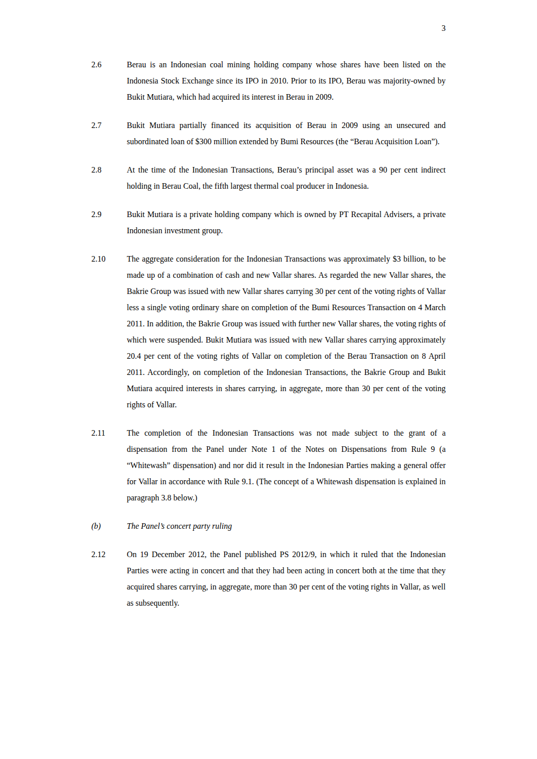3
2.6
Berau is an Indonesian coal mining holding company whose shares have been listed on the Indonesia Stock Exchange since its IPO in 2010. Prior to its IPO, Berau was majority-owned by Bukit Mutiara, which had acquired its interest in Berau in 2009.
2.7
Bukit Mutiara partially financed its acquisition of Berau in 2009 using an unsecured and subordinated loan of $300 million extended by Bumi Resources (the “Berau Acquisition Loan”).
2.8
At the time of the Indonesian Transactions, Berau’s principal asset was a 90 per cent indirect holding in Berau Coal, the fifth largest thermal coal producer in Indonesia.
2.9
Bukit Mutiara is a private holding company which is owned by PT Recapital Advisers, a private Indonesian investment group.
2.10
The aggregate consideration for the Indonesian Transactions was approximately $3 billion, to be made up of a combination of cash and new Vallar shares. As regarded the new Vallar shares, the Bakrie Group was issued with new Vallar shares carrying 30 per cent of the voting rights of Vallar less a single voting ordinary share on completion of the Bumi Resources Transaction on 4 March 2011. In addition, the Bakrie Group was issued with further new Vallar shares, the voting rights of which were suspended. Bukit Mutiara was issued with new Vallar shares carrying approximately 20.4 per cent of the voting rights of Vallar on completion of the Berau Transaction on 8 April 2011. Accordingly, on completion of the Indonesian Transactions, the Bakrie Group and Bukit Mutiara acquired interests in shares carrying, in aggregate, more than 30 per cent of the voting rights of Vallar.
2.11
The completion of the Indonesian Transactions was not made subject to the grant of a dispensation from the Panel under Note 1 of the Notes on Dispensations from Rule 9 (a “Whitewash” dispensation) and nor did it result in the Indonesian Parties making a general offer for Vallar in accordance with Rule 9.1. (The concept of a Whitewash dispensation is explained in paragraph 3.8 below.)
(b)
The Panel’s concert party ruling
2.12
On 19 December 2012, the Panel published PS 2012/9, in which it ruled that the Indonesian Parties were acting in concert and that they had been acting in concert both at the time that they acquired shares carrying, in aggregate, more than 30 per cent of the voting rights in Vallar, as well as subsequently.